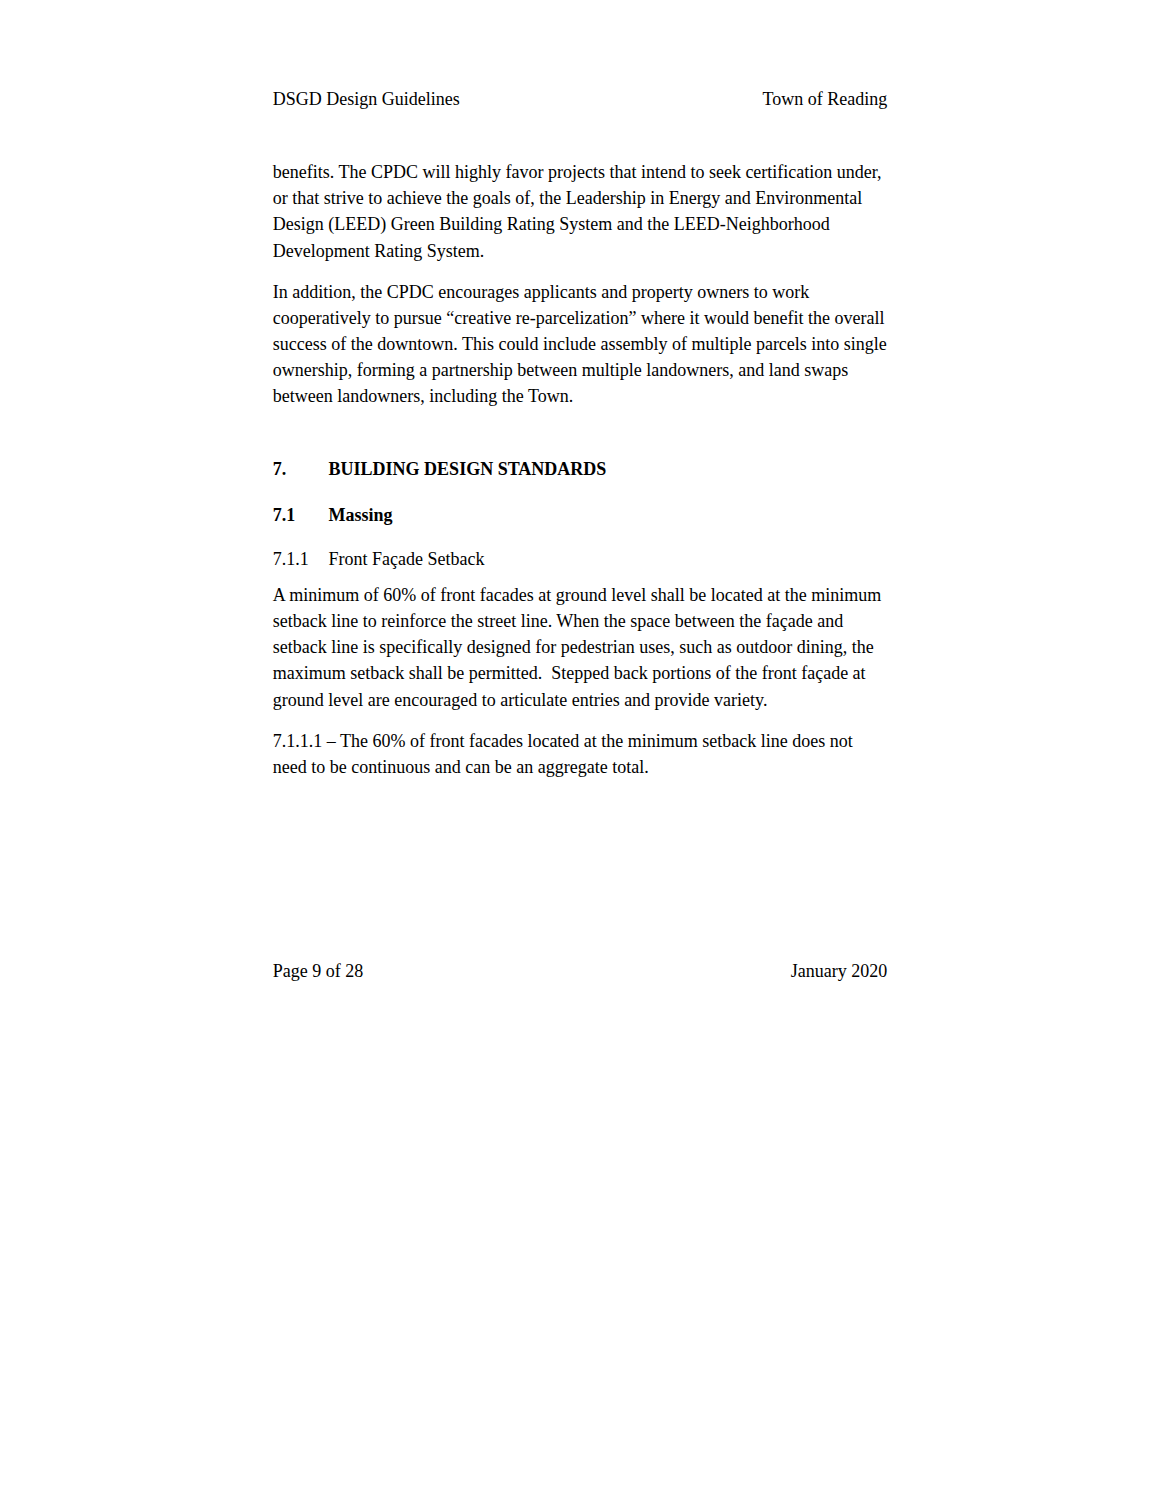DSGD Design Guidelines Town of Reading
benefits. The CPDC will highly favor projects that intend to seek certification under, or that strive to achieve the goals of, the Leadership in Energy and Environmental Design (LEED) Green Building Rating System and the LEED-Neighborhood Development Rating System.
In addition, the CPDC encourages applicants and property owners to work cooperatively to pursue “creative re-parcelization” where it would benefit the overall success of the downtown. This could include assembly of multiple parcels into single ownership, forming a partnership between multiple landowners, and land swaps between landowners, including the Town.
7. BUILDING DESIGN STANDARDS
7.1 Massing
7.1.1 Front Façade Setback
A minimum of 60% of front facades at ground level shall be located at the minimum setback line to reinforce the street line. When the space between the façade and setback line is specifically designed for pedestrian uses, such as outdoor dining, the maximum setback shall be permitted. Stepped back portions of the front façade at ground level are encouraged to articulate entries and provide variety.
7.1.1.1 – The 60% of front facades located at the minimum setback line does not need to be continuous and can be an aggregate total.
Page 9 of 28 January 2020